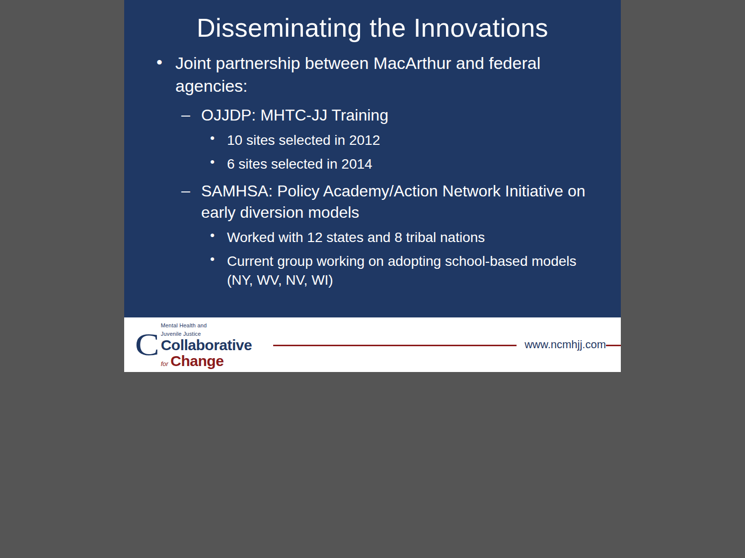Disseminating the Innovations
Joint partnership between MacArthur and federal agencies:
OJJDP: MHTC-JJ Training
10 sites selected in 2012
6 sites selected in 2014
SAMHSA: Policy Academy/Action Network Initiative on early diversion models
Worked with 12 states and 8 tribal nations
Current group working on adopting school-based models (NY, WV, NV, WI)
C Mental Health and
Juvenile Justice
Collaborative
for Change
www.ncmhjj.com